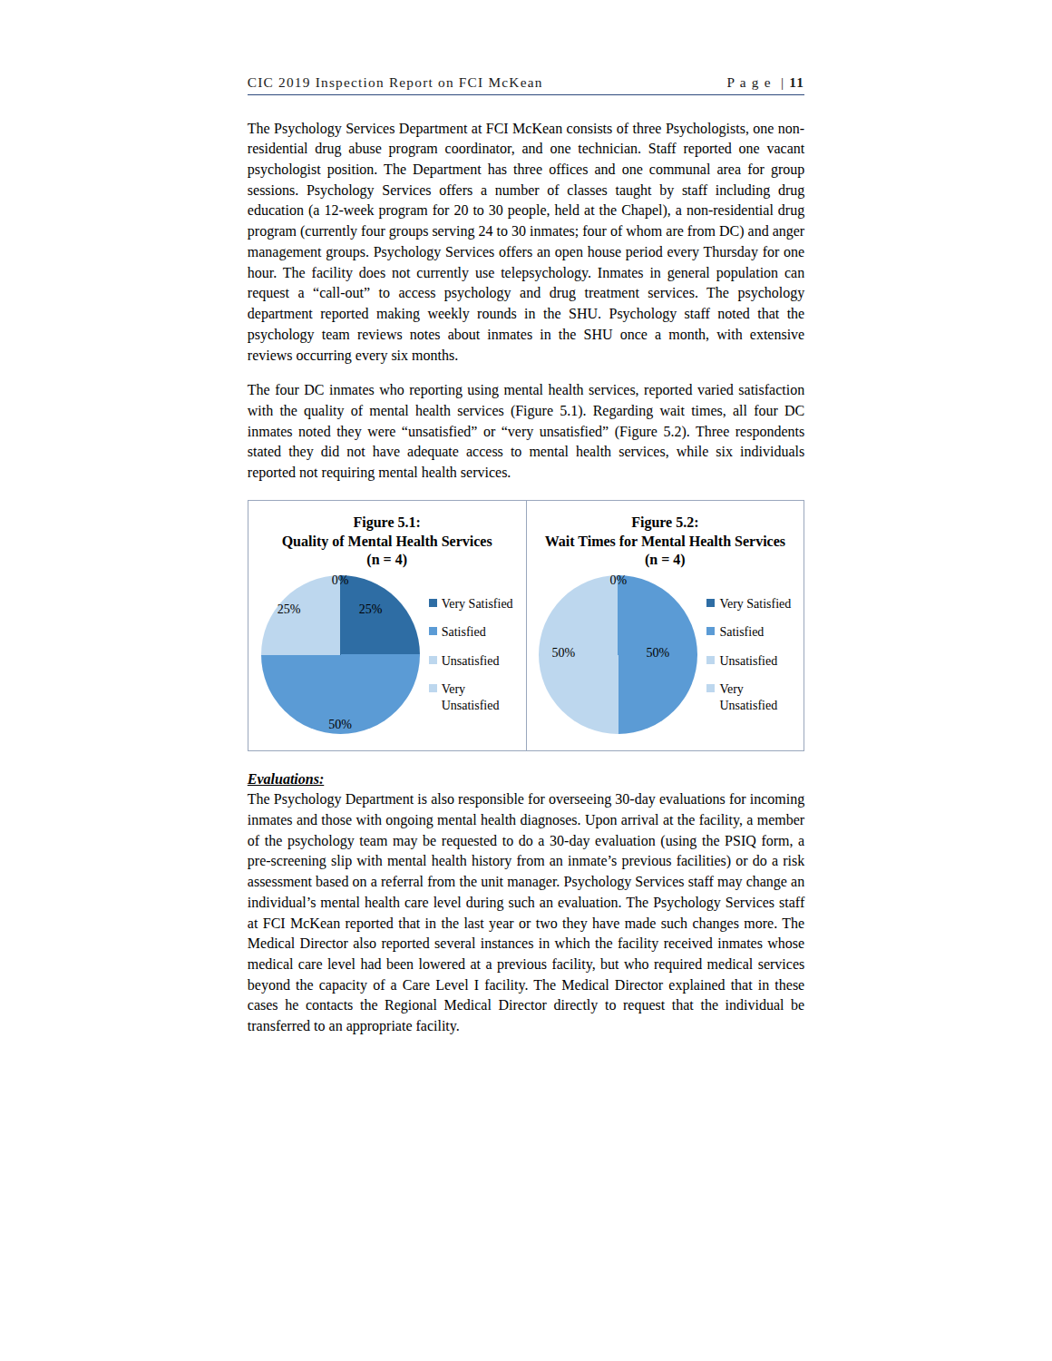CIC 2019 Inspection Report on FCI McKean P a g e | 11
The Psychology Services Department at FCI McKean consists of three Psychologists, one non-residential drug abuse program coordinator, and one technician. Staff reported one vacant psychologist position. The Department has three offices and one communal area for group sessions. Psychology Services offers a number of classes taught by staff including drug education (a 12-week program for 20 to 30 people, held at the Chapel), a non-residential drug program (currently four groups serving 24 to 30 inmates; four of whom are from DC) and anger management groups. Psychology Services offers an open house period every Thursday for one hour. The facility does not currently use telepsychology. Inmates in general population can request a “call-out” to access psychology and drug treatment services. The psychology department reported making weekly rounds in the SHU. Psychology staff noted that the psychology team reviews notes about inmates in the SHU once a month, with extensive reviews occurring every six months.
The four DC inmates who reporting using mental health services, reported varied satisfaction with the quality of mental health services (Figure 5.1). Regarding wait times, all four DC inmates noted they were “unsatisfied” or “very unsatisfied” (Figure 5.2). Three respondents stated they did not have adequate access to mental health services, while six individuals reported not requiring mental health services.
Figure 5.1:
Quality of Mental Health Services
(n = 4)
0% 25% 25% 50%
Very Satisfied
Satisfied
Unsatisfied
Very Unsatisfied
Figure 5.2:
Wait Times for Mental Health Services
(n = 4)
0% 50% 50%
Very Satisfied
Satisfied
Unsatisfied
Very Unsatisfied
Evaluations:
The Psychology Department is also responsible for overseeing 30-day evaluations for incoming inmates and those with ongoing mental health diagnoses. Upon arrival at the facility, a member of the psychology team may be requested to do a 30-day evaluation (using the PSIQ form, a pre-screening slip with mental health history from an inmate’s previous facilities) or do a risk assessment based on a referral from the unit manager. Psychology Services staff may change an individual’s mental health care level during such an evaluation. The Psychology Services staff at FCI McKean reported that in the last year or two they have made such changes more. The Medical Director also reported several instances in which the facility received inmates whose medical care level had been lowered at a previous facility, but who required medical services beyond the capacity of a Care Level I facility. The Medical Director explained that in these cases he contacts the Regional Medical Director directly to request that the individual be transferred to an appropriate facility.